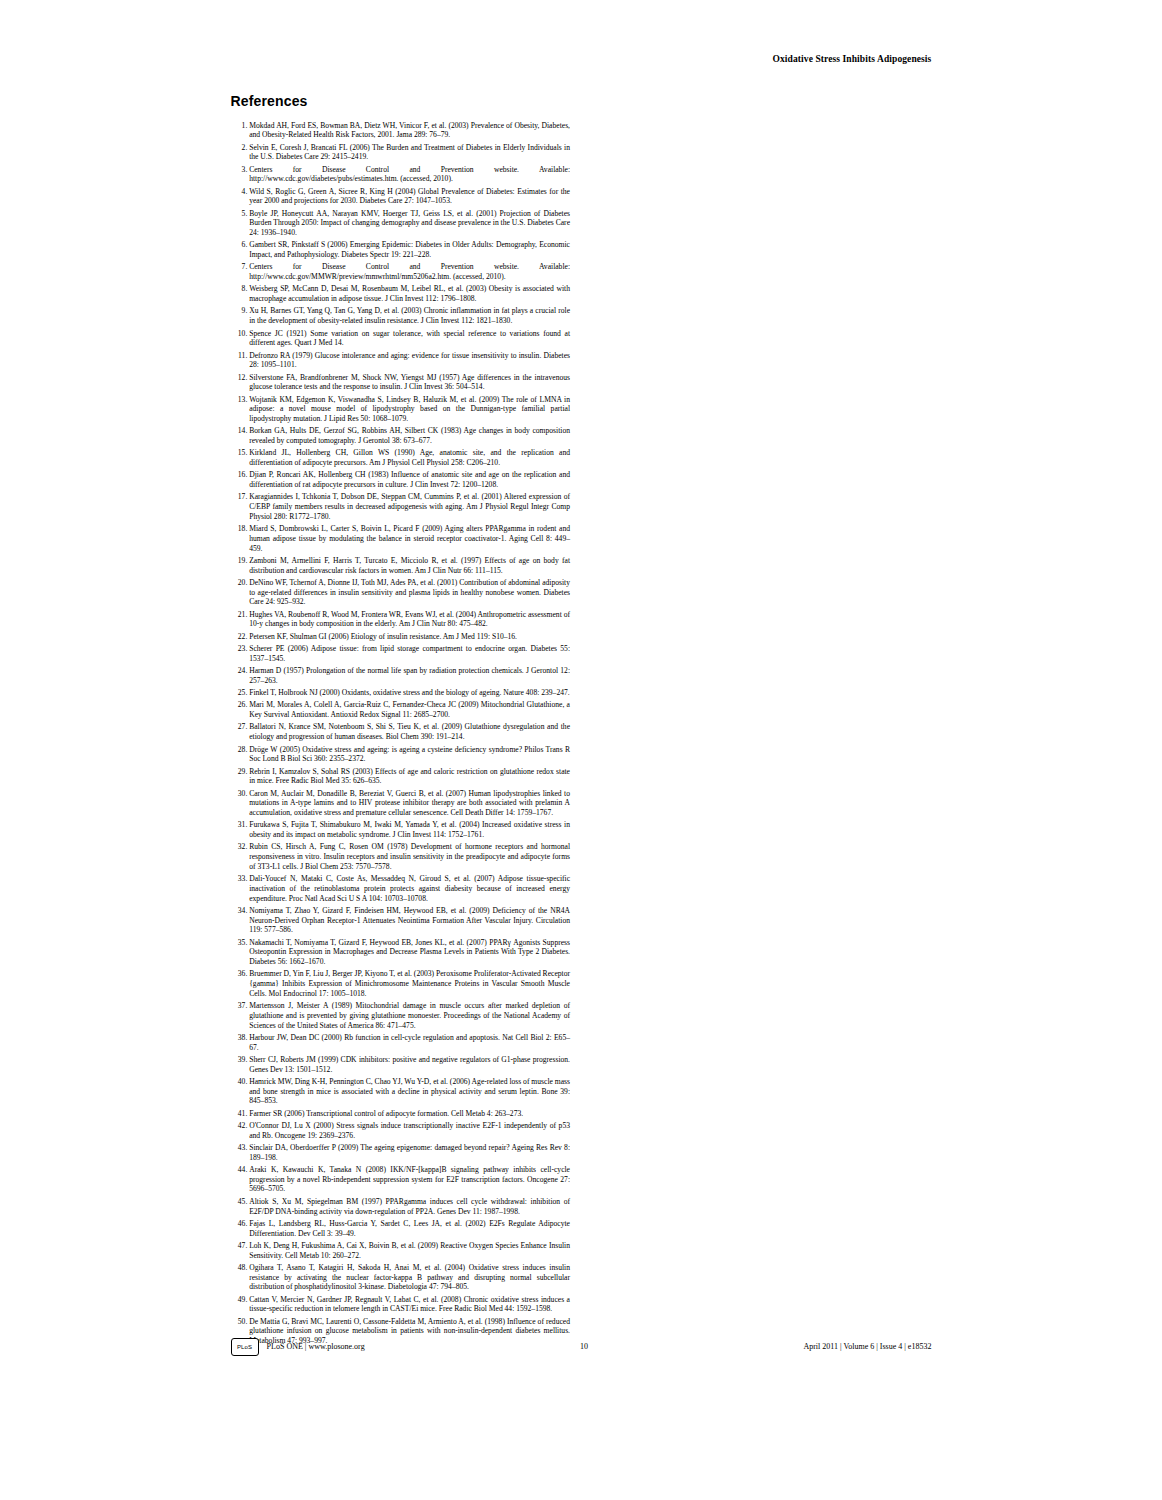Oxidative Stress Inhibits Adipogenesis
References
Mokdad AH, Ford ES, Bowman BA, Dietz WH, Vinicor F, et al. (2003) Prevalence of Obesity, Diabetes, and Obesity-Related Health Risk Factors, 2001. Jama 289: 76–79.
Selvin E, Coresh J, Brancati FL (2006) The Burden and Treatment of Diabetes in Elderly Individuals in the U.S. Diabetes Care 29: 2415–2419.
Centers for Disease Control and Prevention website. Available: http://www.cdc.gov/diabetes/pubs/estimates.htm. (accessed, 2010).
Wild S, Roglic G, Green A, Sicree R, King H (2004) Global Prevalence of Diabetes: Estimates for the year 2000 and projections for 2030. Diabetes Care 27: 1047–1053.
Boyle JP, Honeycutt AA, Narayan KMV, Hoerger TJ, Geiss LS, et al. (2001) Projection of Diabetes Burden Through 2050: Impact of changing demography and disease prevalence in the U.S. Diabetes Care 24: 1936–1940.
Gambert SR, Pinkstaff S (2006) Emerging Epidemic: Diabetes in Older Adults: Demography, Economic Impact, and Pathophysiology. Diabetes Spectr 19: 221–228.
Centers for Disease Control and Prevention website. Available: http://www.cdc.gov/MMWR/preview/mmwrhtml/mm5206a2.htm. (accessed, 2010).
Weisberg SP, McCann D, Desai M, Rosenbaum M, Leibel RL, et al. (2003) Obesity is associated with macrophage accumulation in adipose tissue. J Clin Invest 112: 1796–1808.
Xu H, Barnes GT, Yang Q, Tan G, Yang D, et al. (2003) Chronic inflammation in fat plays a crucial role in the development of obesity-related insulin resistance. J Clin Invest 112: 1821–1830.
Spence JC (1921) Some variation on sugar tolerance, with special reference to variations found at different ages. Quart J Med 14.
Defronzo RA (1979) Glucose intolerance and aging: evidence for tissue insensitivity to insulin. Diabetes 28: 1095–1101.
Silverstone FA, Brandfonbrener M, Shock NW, Yiengst MJ (1957) Age differences in the intravenous glucose tolerance tests and the response to insulin. J Clin Invest 36: 504–514.
Wojtanik KM, Edgemon K, Viswanadha S, Lindsey B, Haluzik M, et al. (2009) The role of LMNA in adipose: a novel mouse model of lipodystrophy based on the Dunnigan-type familial partial lipodystrophy mutation. J Lipid Res 50: 1068–1079.
Borkan GA, Hults DE, Gerzof SG, Robbins AH, Silbert CK (1983) Age changes in body composition revealed by computed tomography. J Gerontol 38: 673–677.
Kirkland JL, Hollenberg CH, Gillon WS (1990) Age, anatomic site, and the replication and differentiation of adipocyte precursors. Am J Physiol Cell Physiol 258: C206–210.
Djian P, Roncari AK, Hollenberg CH (1983) Influence of anatomic site and age on the replication and differentiation of rat adipocyte precursors in culture. J Clin Invest 72: 1200–1208.
Karagiannides I, Tchkonia T, Dobson DE, Steppan CM, Cummins P, et al. (2001) Altered expression of C/EBP family members results in decreased adipogenesis with aging. Am J Physiol Regul Integr Comp Physiol 280: R1772–1780.
Miard S, Dombrowski L, Carter S, Boivin L, Picard F (2009) Aging alters PPARgamma in rodent and human adipose tissue by modulating the balance in steroid receptor coactivator-1. Aging Cell 8: 449–459.
Zamboni M, Armellini F, Harris T, Turcato E, Micciolo R, et al. (1997) Effects of age on body fat distribution and cardiovascular risk factors in women. Am J Clin Nutr 66: 111–115.
DeNino WF, Tchernof A, Dionne IJ, Toth MJ, Ades PA, et al. (2001) Contribution of abdominal adiposity to age-related differences in insulin sensitivity and plasma lipids in healthy nonobese women. Diabetes Care 24: 925–932.
Hughes VA, Roubenoff R, Wood M, Frontera WR, Evans WJ, et al. (2004) Anthropometric assessment of 10-y changes in body composition in the elderly. Am J Clin Nutr 80: 475–482.
Petersen KF, Shulman GI (2006) Etiology of insulin resistance. Am J Med 119: S10–16.
Scherer PE (2006) Adipose tissue: from lipid storage compartment to endocrine organ. Diabetes 55: 1537–1545.
Harman D (1957) Prolongation of the normal life span by radiation protection chemicals. J Gerontol 12: 257–263.
Finkel T, Holbrook NJ (2000) Oxidants, oxidative stress and the biology of ageing. Nature 408: 239–247.
Mari M, Morales A, Colell A, Garcia-Ruiz C, Fernandez-Checa JC (2009) Mitochondrial Glutathione, a Key Survival Antioxidant. Antioxid Redox Signal 11: 2685–2700.
Ballatori N, Krance SM, Notenboom S, Shi S, Tieu K, et al. (2009) Glutathione dysregulation and the etiology and progression of human diseases. Biol Chem 390: 191–214.
Dröge W (2005) Oxidative stress and ageing: is ageing a cysteine deficiency syndrome? Philos Trans R Soc Lond B Biol Sci 360: 2355–2372.
Rebrin I, Kamzalov S, Sohal RS (2003) Effects of age and caloric restriction on glutathione redox state in mice. Free Radic Biol Med 35: 626–635.
Caron M, Auclair M, Donadille B, Bereziat V, Guerci B, et al. (2007) Human lipodystrophies linked to mutations in A-type lamins and to HIV protease inhibitor therapy are both associated with prelamin A accumulation, oxidative stress and premature cellular senescence. Cell Death Differ 14: 1759–1767.
Furukawa S, Fujita T, Shimabukuro M, Iwaki M, Yamada Y, et al. (2004) Increased oxidative stress in obesity and its impact on metabolic syndrome. J Clin Invest 114: 1752–1761.
Rubin CS, Hirsch A, Fung C, Rosen OM (1978) Development of hormone receptors and hormonal responsiveness in vitro. Insulin receptors and insulin sensitivity in the preadipocyte and adipocyte forms of 3T3-L1 cells. J Biol Chem 253: 7570–7578.
Dali-Youcef N, Mataki C, Coste As, Messaddeq N, Giroud S, et al. (2007) Adipose tissue-specific inactivation of the retinoblastoma protein protects against diabesity because of increased energy expenditure. Proc Natl Acad Sci U S A 104: 10703–10708.
Nomiyama T, Zhao Y, Gizard F, Findeisen HM, Heywood EB, et al. (2009) Deficiency of the NR4A Neuron-Derived Orphan Receptor-1 Attenuates Neointima Formation After Vascular Injury. Circulation 119: 577–586.
Nakamachi T, Nomiyama T, Gizard F, Heywood EB, Jones KL, et al. (2007) PPARγ Agonists Suppress Osteopontin Expression in Macrophages and Decrease Plasma Levels in Patients With Type 2 Diabetes. Diabetes 56: 1662–1670.
Bruemmer D, Yin F, Liu J, Berger JP, Kiyono T, et al. (2003) Peroxisome Proliferator-Activated Receptor {gamma} Inhibits Expression of Minichromosome Maintenance Proteins in Vascular Smooth Muscle Cells. Mol Endocrinol 17: 1005–1018.
Martensson J, Meister A (1989) Mitochondrial damage in muscle occurs after marked depletion of glutathione and is prevented by giving glutathione monoester. Proceedings of the National Academy of Sciences of the United States of America 86: 471–475.
Harbour JW, Dean DC (2000) Rb function in cell-cycle regulation and apoptosis. Nat Cell Biol 2: E65–67.
Sherr CJ, Roberts JM (1999) CDK inhibitors: positive and negative regulators of G1-phase progression. Genes Dev 13: 1501–1512.
Hamrick MW, Ding K-H, Pennington C, Chao YJ, Wu Y-D, et al. (2006) Age-related loss of muscle mass and bone strength in mice is associated with a decline in physical activity and serum leptin. Bone 39: 845–853.
Farmer SR (2006) Transcriptional control of adipocyte formation. Cell Metab 4: 263–273.
O'Connor DJ, Lu X (2000) Stress signals induce transcriptionally inactive E2F-1 independently of p53 and Rb. Oncogene 19: 2369–2376.
Sinclair DA, Oberdoerffer P (2009) The ageing epigenome: damaged beyond repair? Ageing Res Rev 8: 189–198.
Araki K, Kawauchi K, Tanaka N (2008) IKK/NF-[kappa]B signaling pathway inhibits cell-cycle progression by a novel Rb-independent suppression system for E2F transcription factors. Oncogene 27: 5696–5705.
Altiok S, Xu M, Spiegelman BM (1997) PPARgamma induces cell cycle withdrawal: inhibition of E2F/DP DNA-binding activity via down-regulation of PP2A. Genes Dev 11: 1987–1998.
Fajas L, Landsberg RL, Huss-Garcia Y, Sardet C, Lees JA, et al. (2002) E2Fs Regulate Adipocyte Differentiation. Dev Cell 3: 39–49.
Loh K, Deng H, Fukushima A, Cai X, Boivin B, et al. (2009) Reactive Oxygen Species Enhance Insulin Sensitivity. Cell Metab 10: 260–272.
Ogihara T, Asano T, Katagiri H, Sakoda H, Anai M, et al. (2004) Oxidative stress induces insulin resistance by activating the nuclear factor-kappa B pathway and disrupting normal subcellular distribution of phosphatidylinositol 3-kinase. Diabetologia 47: 794–805.
Cattan V, Mercier N, Gardner JP, Regnault V, Labat C, et al. (2008) Chronic oxidative stress induces a tissue-specific reduction in telomere length in CAST/Ei mice. Free Radic Biol Med 44: 1592–1598.
De Mattia G, Bravi MC, Laurenti O, Cassone-Faldetta M, Armiento A, et al. (1998) Influence of reduced glutathione infusion on glucose metabolism in patients with non-insulin-dependent diabetes mellitus. Metabolism 47: 993–997.
PLoS PLoS ONE | www.plosone.org
10
April 2011 | Volume 6 | Issue 4 | e18532